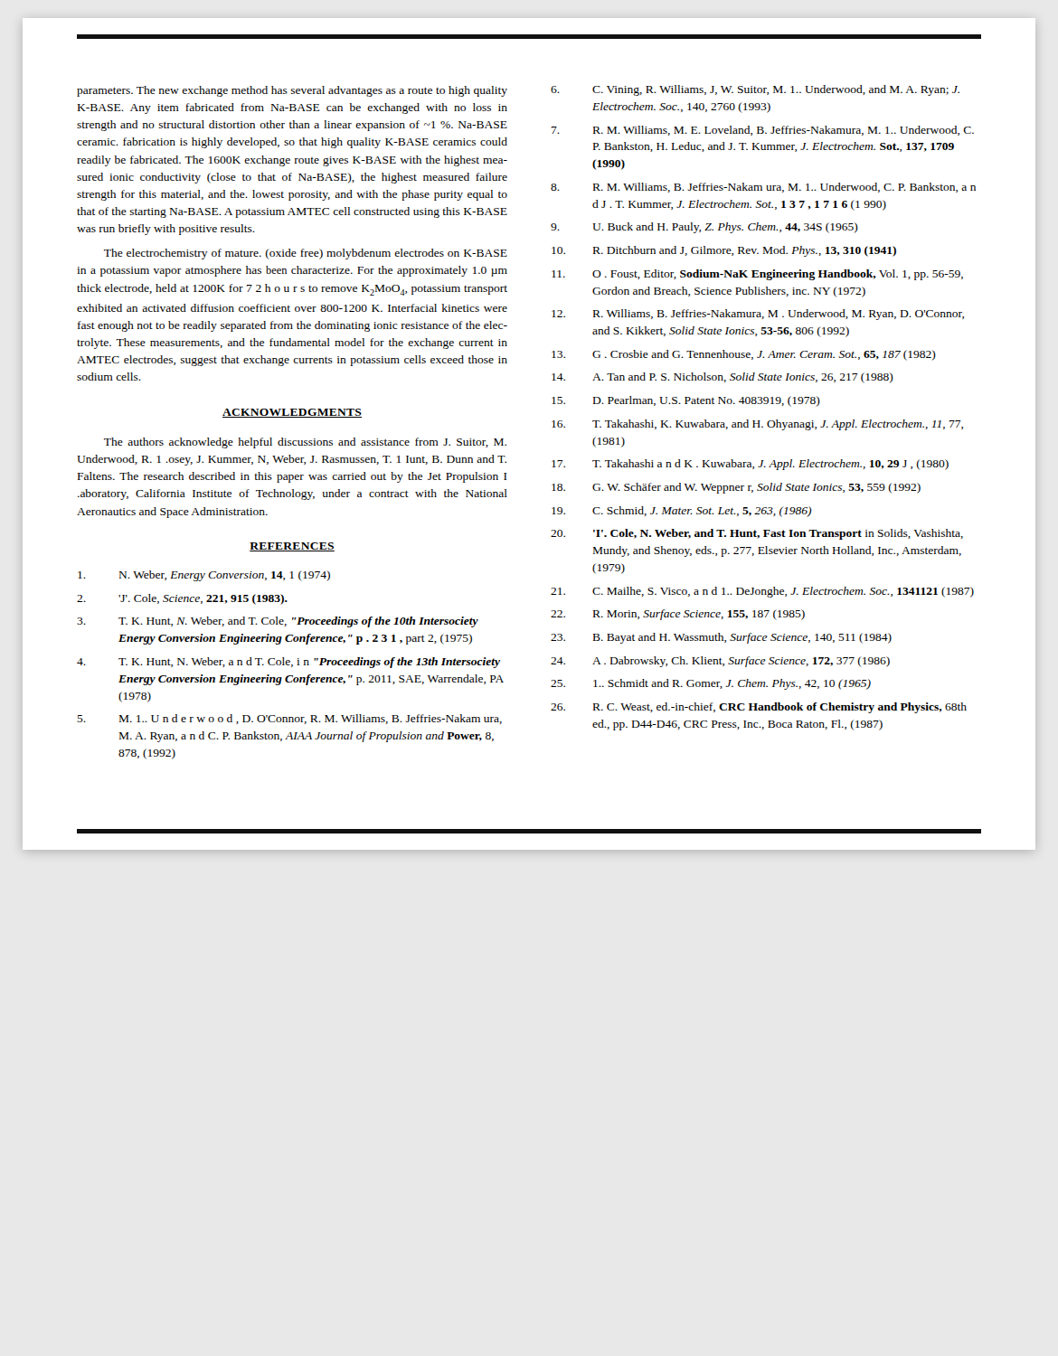parameters. The new exchange method has several advantages as a route to high quality K-BASE. Any item fabricated from Na-BASE can be exchanged with no loss in strength and no structural distortion other than a linear expansion of ~1 %. Na-BASE ceramic. fabrication is highly developed, so that high quality K-BASE ceramics could readily be fabricated. The 1600K exchange route gives K-BASE with the highest measured ionic conductivity (close to that of Na-BASE), the highest measured failure strength for this material, and the. lowest porosity, and with the phase purity equal to that of the starting Na-BASE. A potassium AMTEC cell constructed using this K-BASE was run briefly with positive results.
The electrochemistry of mature. (oxide free) molybdenum electrodes on K-BASE in a potassium vapor atmosphere has been characterize. For the approximately 1.0 µm thick electrode, held at 1200K for 7 2 h o u r s to remove K2 MoO4, potassium transport exhibited an activated diffusion coefficient over 800-1200 K. Interfacial kinetics were fast enough not to be readily separated from the dominating ionic resistance of the electrolyte. These measurements, and the fundamental model for the exchange current in AMTEC electrodes, suggest that exchange currents in potassium cells exceed those in sodium cells.
ACKNOWLEDGMENTS
The authors acknowledge helpful discussions and assistance from J. Suitor, M. Underwood, R. 1 .osey, J. Kummer, N, Weber, J. Rasmussen, T. 1 Iunt, B. Dunn and T. Faltens. The research described in this paper was carried out by the Jet Propulsion I .aboratory, California Institute of Technology, under a contract with the National Aeronautics and Space Administration.
REFERENCES
N. Weber, Energy Conversion, 14, 1 (1974)
'J'. Cole, Science, 221, 915 (1983).
T. K. Hunt, N. Weber, and T. Cole, "Proceedings of the 10th Intersociety Energy Conversion Engineering Conference," p . 2 3 1 , part 2, (1975)
T. K. Hunt, N. Weber, a n d T. Cole, i n "Proceedings of the 13th Intersociety Energy Conversion Engineering Conference," p. 2011, SAE, Warrendale, PA (1978)
M. 1.. U n d e r w o o d , D. O'Connor, R. M. Williams, B. Jeffries-Nakam ura, M. A. Ryan, a n d C. P. Bankston, AIAA Journal of Propulsion and Power, 8, 878, (1992)
C. Vining, R. Williams, J, W. Suitor, M. 1.. Underwood, and M. A. Ryan; J. Electrochem. Soc., 140, 2760 (1993)
R. M. Williams, M. E. Loveland, B. Jeffries-Nakamura, M. 1.. Underwood, C. P. Bankston, H. Leduc, and J. T. Kummer, J. Electrochem. Sot., 137, 1709 (1990)
R. M. Williams, B. Jeffries-Nakam ura, M. 1.. Underwood, C. P. Bankston, a n d J . T. Kummer, J. Electrochem. Sot., 1 3 7 , 1 7 1 6 (1 990)
U. Buck and H. Pauly, Z. Phys. Chem., 44, 34S (1965)
R. Ditchburn and J, Gilmore, Rev. Mod. Phys., 13, 310 (1941)
O . Foust, Editor, Sodium-NaK Engineering Handbook, Vol. 1, pp. 56-59, Gordon and Breach, Science Publishers, inc. NY (1972)
R. Williams, B. Jeffries-Nakamura, M . Underwood, M. Ryan, D. O'Connor, and S. Kikkert, Solid State Ionics, 53-56, 806 (1992)
G . Crosbie and G. Tennenhouse, J. Amer. Ceram. Sot., 65, 187 (1982)
A. Tan and P. S. Nicholson, Solid State Ionics, 26, 217 (1988)
D. Pearlman, U.S. Patent No. 4083919, (1978)
T. Takahashi, K. Kuwabara, and H. Ohyanagi, J. Appl. Electrochem., 11, 77, (1981)
T. Takahashi a n d K . Kuwabara, J. Appl. Electrochem., 10, 29 J , (1980)
G. W. Schäfer and W. Weppner r, Solid State Ionics, 53, 559 (1992)
C. Schmid, J. Mater. Sot. Let., 5, 263, (1986)
'I'. Cole, N. Weber, and T. Hunt, Fast Ion Transport in Solids, Vashishta, Mundy, and Shenoy, eds., p. 277, Elsevier North Holland, Inc., Amsterdam, (1979)
C. Mailhe, S. Visco, a n d 1.. DeJonghe, J. Electrochem. Soc., 1341121 (1987)
R. Morin, Surface Science, 155, 187 (1985)
B. Bayat and H. Wassmuth, Surface Science, 140, 511 (1984)
A . Dabrowsky, Ch. Klient, Surface Science, 172, 377 (1986)
1.. Schmidt and R. Gomer, J. Chem. Phys., 42, 10 (1965)
R. C. Weast, ed.-in-chief, CRC Handbook of Chemistry and Physics, 68th ed., pp. D44-D46, CRC Press, Inc., Boca Raton, Fl., (1987)